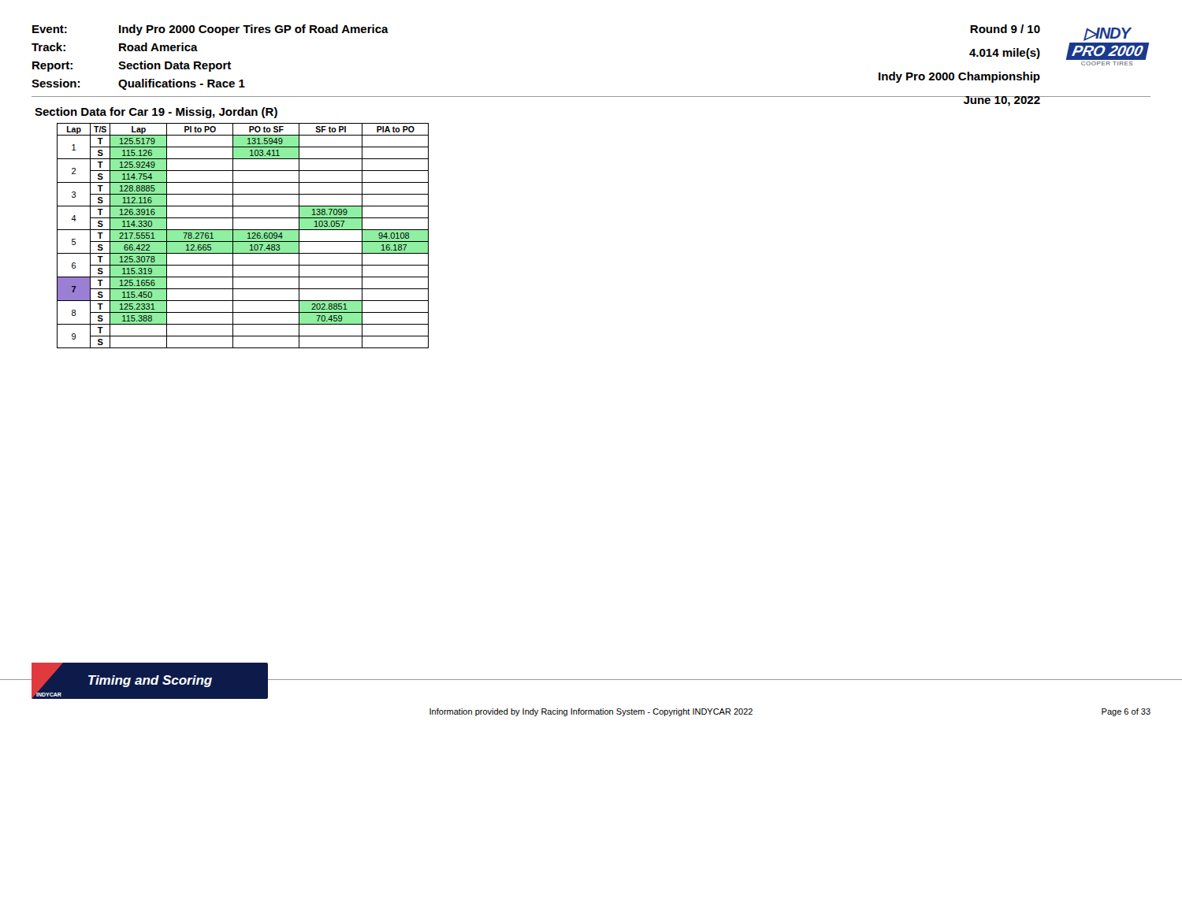Event:
Indy Pro 2000 Cooper Tires GP of Road America
Track:
Road America
Report:
Section Data Report
Session:
Qualifications - Race 1
Round 9 / 10
4.014 mile(s)
Indy Pro 2000 Championship
June 10, 2022
▷INDY
PRO 2000
COOPER TIRES
Section Data for Car 19 - Missig, Jordan (R)
| Lap | T/S | Lap | PI to PO | PO to SF | SF to PI | PIA to PO |
| --- | --- | --- | --- | --- | --- | --- |
| 1 | T | 125.5179 | | 131.5949 | | |
| S | 115.126 | | 103.411 | | |
| 2 | T | 125.9249 | | | | |
| S | 114.754 | | | | |
| 3 | T | 128.8885 | | | | |
| S | 112.116 | | | | |
| 4 | T | 126.3916 | | | 138.7099 | |
| S | 114.330 | | | 103.057 | |
| 5 | T | 217.5551 | 78.2761 | 126.6094 | | 94.0108 |
| S | 66.422 | 12.665 | 107.483 | | 16.187 |
| 6 | T | 125.3078 | | | | |
| S | 115.319 | | | | |
| 7 | T | 125.1656 | | | | |
| S | 115.450 | | | | |
| 8 | T | 125.2331 | | | 202.8851 | |
| S | 115.388 | | | 70.459 | |
| 9 | T | | | | | |
| S | | | | | |
Timing and Scoring
INDYCAR
Information provided by Indy Racing Information System - Copyright INDYCAR 2022
Page 6 of 33